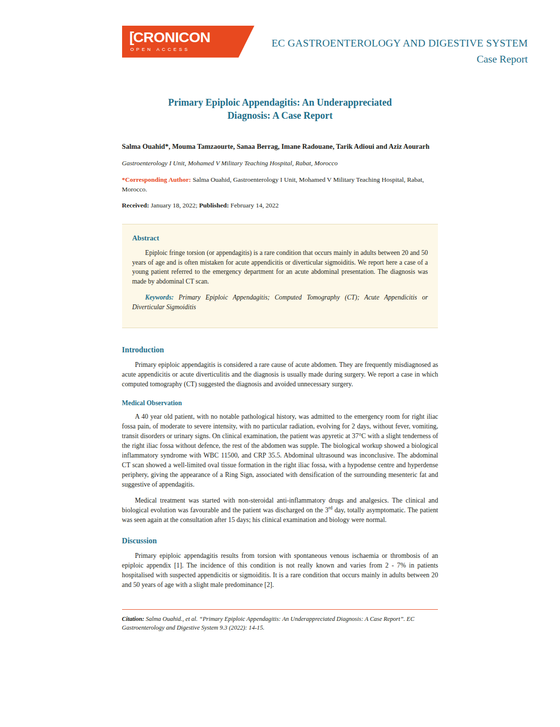[CRONICON OPEN ACCESS
EC GASTROENTEROLOGY AND DIGESTIVE SYSTEM
Case Report
Primary Epiploic Appendagitis: An Underappreciated
Diagnosis: A Case Report
Salma Ouahid*, Mouma Tamzaourte, Sanaa Berrag, Imane Radouane, Tarik Adioui and Aziz Aourarh
Gastroenterology I Unit, Mohamed V Military Teaching Hospital, Rabat, Morocco
*Corresponding Author: Salma Ouahid, Gastroenterology I Unit, Mohamed V Military Teaching Hospital, Rabat, Morocco.
Received: January 18, 2022; Published: February 14, 2022
Abstract
Epiploic fringe torsion (or appendagitis) is a rare condition that occurs mainly in adults between 20 and 50 years of age and is often mistaken for acute appendicitis or diverticular sigmoiditis. We report here a case of a young patient referred to the emergency department for an acute abdominal presentation. The diagnosis was made by abdominal CT scan.
Keywords: Primary Epiploic Appendagitis; Computed Tomography (CT); Acute Appendicitis or Diverticular Sigmoiditis
Introduction
Primary epiploic appendagitis is considered a rare cause of acute abdomen. They are frequently misdiagnosed as acute appendicitis or acute diverticulitis and the diagnosis is usually made during surgery. We report a case in which computed tomography (CT) suggested the diagnosis and avoided unnecessary surgery.
Medical Observation
A 40 year old patient, with no notable pathological history, was admitted to the emergency room for right iliac fossa pain, of moderate to severe intensity, with no particular radiation, evolving for 2 days, without fever, vomiting, transit disorders or urinary signs. On clinical examination, the patient was apyretic at 37°C with a slight tenderness of the right iliac fossa without defence, the rest of the abdomen was supple. The biological workup showed a biological inflammatory syndrome with WBC 11500, and CRP 35.5. Abdominal ultrasound was inconclusive. The abdominal CT scan showed a well-limited oval tissue formation in the right iliac fossa, with a hypodense centre and hyperdense periphery, giving the appearance of a Ring Sign, associated with densification of the surrounding mesenteric fat and suggestive of appendagitis.
Medical treatment was started with non-steroidal anti-inflammatory drugs and analgesics. The clinical and biological evolution was favourable and the patient was discharged on the 3rd day, totally asymptomatic. The patient was seen again at the consultation after 15 days; his clinical examination and biology were normal.
Discussion
Primary epiploic appendagitis results from torsion with spontaneous venous ischaemia or thrombosis of an epiploic appendix [1]. The incidence of this condition is not really known and varies from 2 - 7% in patients hospitalised with suspected appendicitis or sigmoiditis. It is a rare condition that occurs mainly in adults between 20 and 50 years of age with a slight male predominance [2].
Citation: Salma Ouahid., et al. “Primary Epiploic Appendagitis: An Underappreciated Diagnosis: A Case Report”. EC Gastroenterology and Digestive System 9.3 (2022): 14-15.